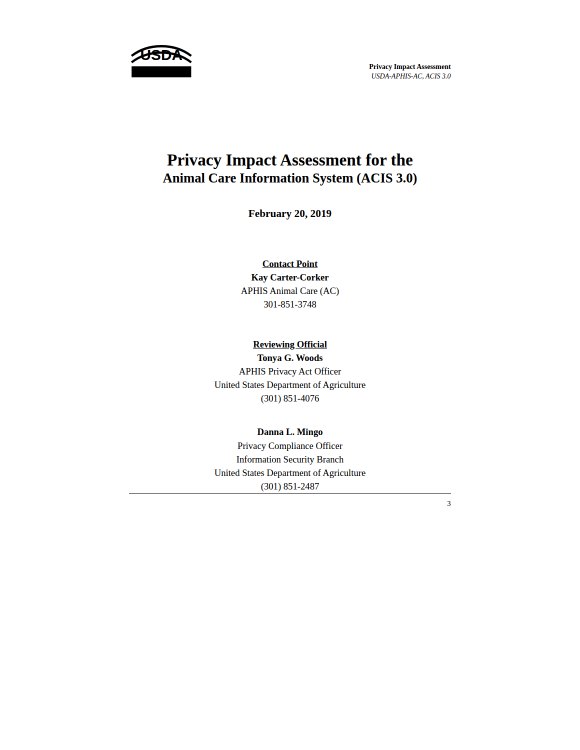USDA
Privacy Impact Assessment
USDA-APHIS-AC, ACIS 3.0
Privacy Impact Assessment for the Animal Care Information System (ACIS 3.0)
February 20, 2019
Contact Point
Kay Carter-Corker
APHIS Animal Care (AC)
301-851-3748
Reviewing Official
Tonya G. Woods
APHIS Privacy Act Officer
United States Department of Agriculture
(301) 851-4076
Danna L. Mingo
Privacy Compliance Officer
Information Security Branch
United States Department of Agriculture
(301) 851-2487
3